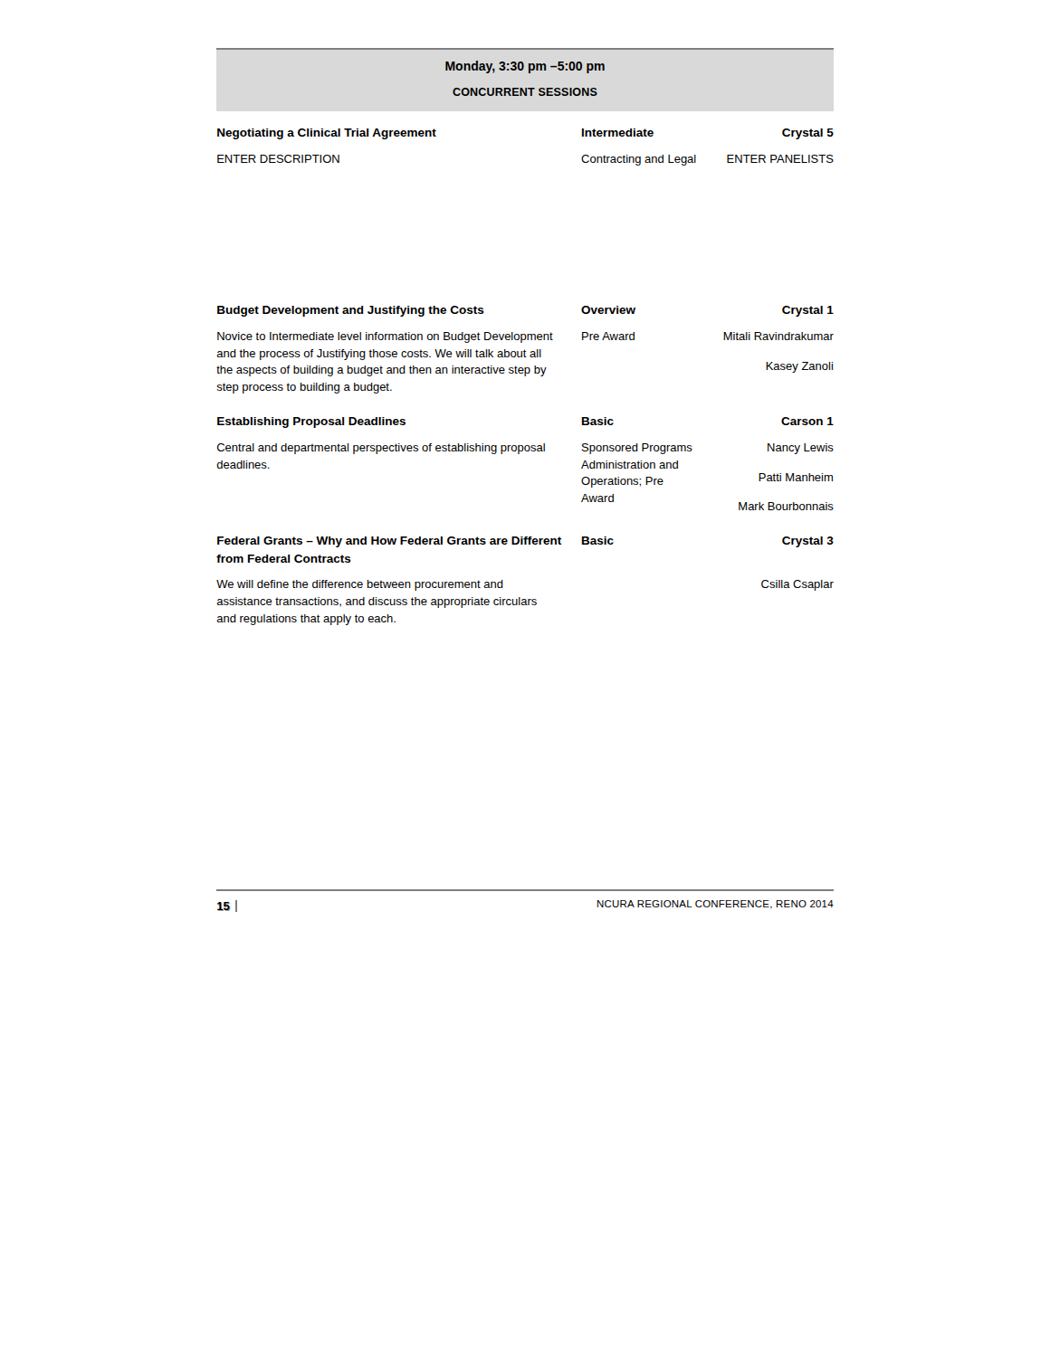Monday, 3:30 pm –5:00 pm
CONCURRENT SESSIONS
Negotiating a Clinical Trial Agreement
Intermediate
Crystal 5
ENTER DESCRIPTION
Contracting and Legal
ENTER PANELISTS
Budget Development and Justifying the Costs
Overview
Crystal 1
Novice to Intermediate level information on Budget Development and the process of Justifying those costs. We will talk about all the aspects of building a budget and then an interactive step by step process to building a budget.
Pre Award
Mitali Ravindrakumar
Kasey Zanoli
Establishing Proposal Deadlines
Basic
Carson 1
Central and departmental perspectives of establishing proposal deadlines.
Sponsored Programs Administration and Operations; Pre Award
Nancy Lewis
Patti Manheim
Mark Bourbonnais
Federal Grants – Why and How Federal Grants are Different from Federal Contracts
Basic
Crystal 3
We will define the difference between procurement and assistance transactions, and discuss the appropriate circulars and regulations that apply to each.
Csilla Csaplar
1515
NCURA REGIONAL CONFERENCE, RENO 2014